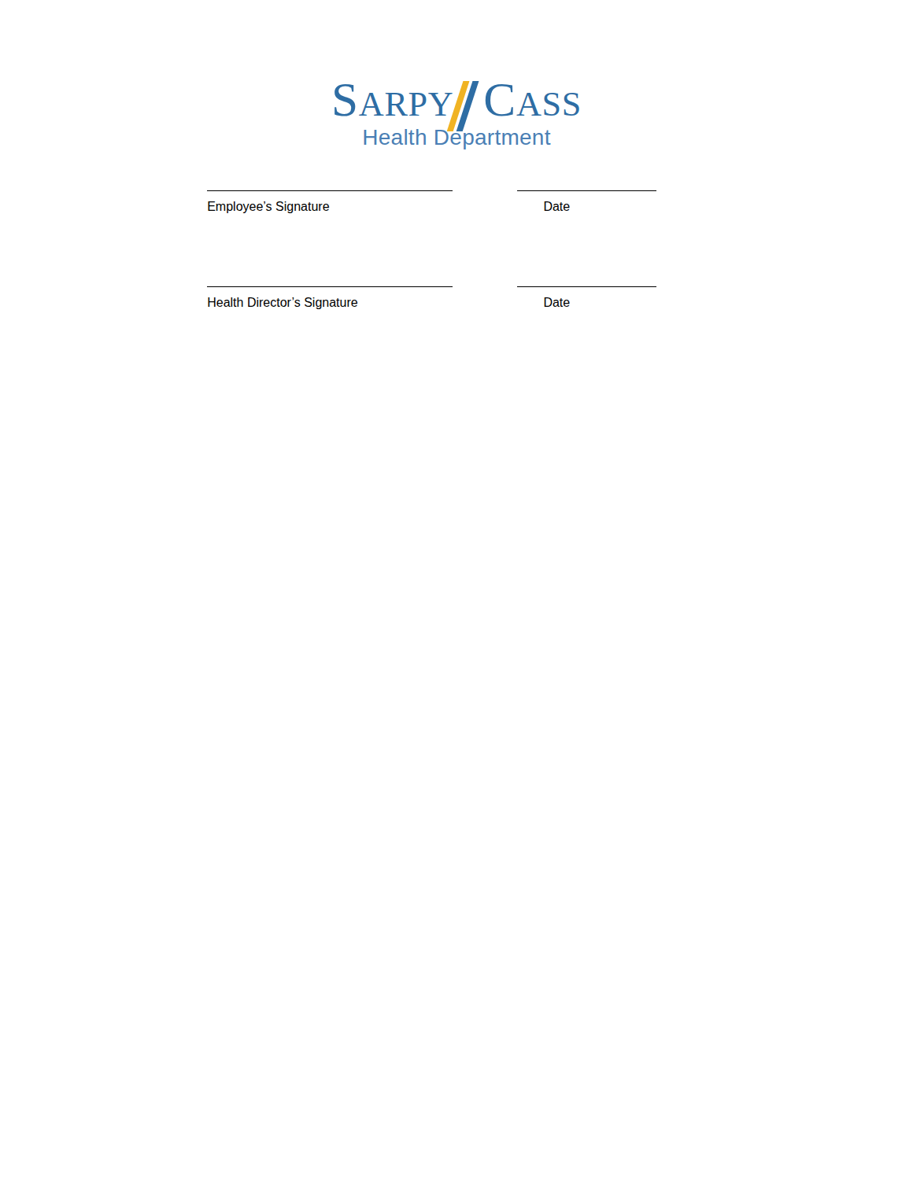SARPY CASS
Health Department
Employee’s Signature
Date
Health Director’s Signature
Date